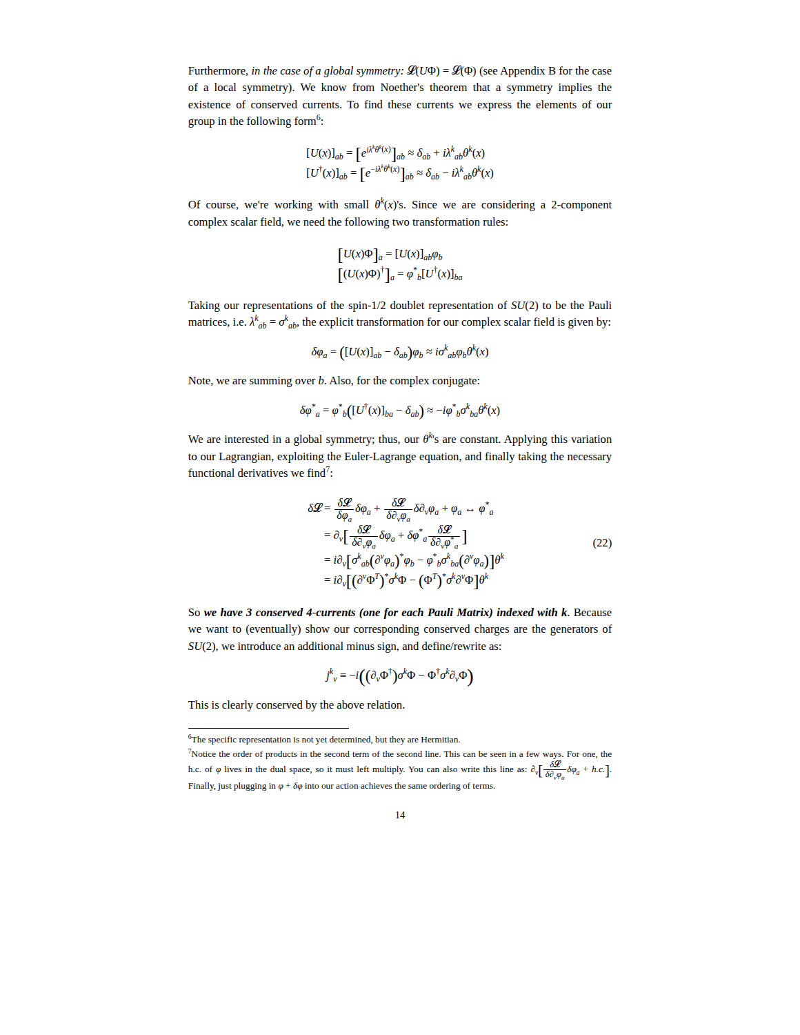Furthermore, in the case of a global symmetry: 𝓛(UΦ) = 𝓛(Φ) (see Appendix B for the case of a local symmetry). We know from Noether's theorem that a symmetry implies the existence of conserved currents. To find these currents we express the elements of our group in the following form6:
[U(x)]ab = [eiλkθk(x)]ab ≈ δab + iλkabθk(x)
[U†(x)]ab = [e−iλkθk(x)]ab ≈ δab − iλkabθk(x)
Of course, we're working with small θk(x)'s. Since we are considering a 2-component complex scalar field, we need the following two transformation rules:
[U(x)Φ]a = [U(x)]abφb
[(U(x)Φ)†]a = φ*b[U†(x)]ba
Taking our representations of the spin-1/2 doublet representation of SU(2) to be the Pauli matrices, i.e. λkab = σkab, the explicit transformation for our complex scalar field is given by:
δφa = ([U(x)]ab − δab) φb ≈ iσkabφbθk(x)
Note, we are summing over b. Also, for the complex conjugate:
δφ*a = φ*b([U†(x)]ba − δab) ≈ −iφ*bσkbaθk(x)
We are interested in a global symmetry; thus, our θk's are constant. Applying this variation to our Lagrangian, exploiting the Euler-Lagrange equation, and finally taking the necessary functional derivatives we find7:
δ 𝓛=δ 𝓛 δφa δφa + δ 𝓛 δ∂νφa δ∂νφa + φa ↔ φ*a =∂ν[δ 𝓛 δ∂νφa δφa + δφ*aδ 𝓛 δ∂νφ*a] =i∂ν[σkab(∂νφa)*φb − φ*bσkba(∂νφa)] θk =i∂ν[(∂ν ΦT)*σk Φ − (ΦT)*σk∂ν Φ] θk
(22)
So we have 3 conserved 4-currents (one for each Pauli Matrix) indexed with k. Because we want to (eventually) show our corresponding conserved charges are the generators of SU(2), we introduce an additional minus sign, and define/rewrite as:
jkν ≡ −i((∂ν Φ†) σk Φ − Φ†σk∂ν Φ)
This is clearly conserved by the above relation.
6The specific representation is not yet determined, but they are Hermitian.
7Notice the order of products in the second term of the second line. This can be seen in a few ways. For one, the h.c. of φ lives in the dual space, so it must left multiply. You can also write this line as: ∂ν[δ 𝓛 δ∂νφa δφa + h.c.]. Finally, just plugging in φ + δφ into our action achieves the same ordering of terms.
14